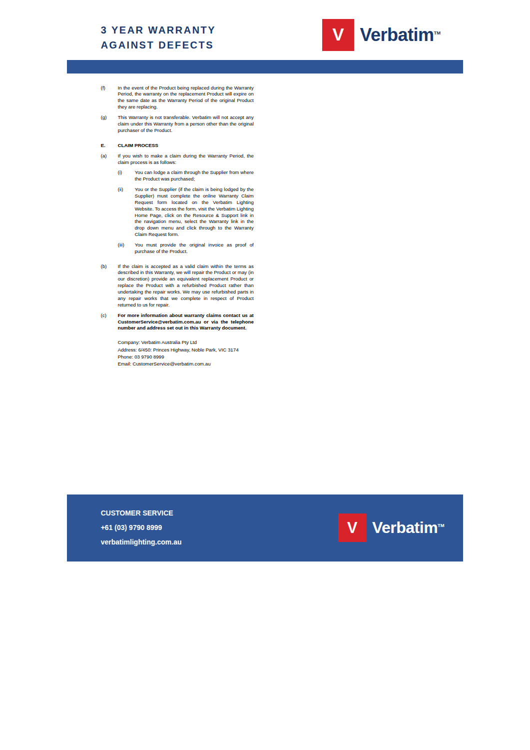3 YEAR WARRANTY
AGAINST DEFECTS
V
VerbatimTM
(f)
In the event of the Product being replaced during the Warranty Period, the warranty on the replacement Product will expire on the same date as the Warranty Period of the original Product they are replacing.
(g)
This Warranty is not transferable. Verbatim will not accept any claim under this Warranty from a person other than the original purchaser of the Product.
E.
CLAIM PROCESS
(a)
If you wish to make a claim during the Warranty Period, the claim process is as follows:
(i)
You can lodge a claim through the Supplier from where the Product was purchased;
(ii)
You or the Supplier (if the claim is being lodged by the Supplier) must complete the online Warranty Claim Request form located on the Verbatim Lighting Website. To access the form, visit the Verbatim Lighting Home Page, click on the Resource & Support link in the navigation menu, select the Warranty link in the drop down menu and click through to the Warranty Claim Request form.
(iii)
You must provide the original invoice as proof of purchase of the Product.
(b)
If the claim is accepted as a valid claim within the terms as described in this Warranty, we will repair the Product or may (in our discretion) provide an equivalent replacement Product or replace the Product with a refurbished Product rather than undertaking the repair works. We may use refurbished parts in any repair works that we complete in respect of Product returned to us for repair.
(c)
For more information about warranty claims contact us at CustomerService@verbatim.com.au or via the telephone number and address set out in this Warranty document.
Company: Verbatim Australia Pty Ltd
Address: 6/450: Princes Highway, Noble Park, VIC 3174
Phone: 03 9790 8999
Email: CustomerService@verbatim.com.au
CUSTOMER SERVICE
+61 (03) 9790 8999
verbatimlighting.com.au
V
VerbatimTM